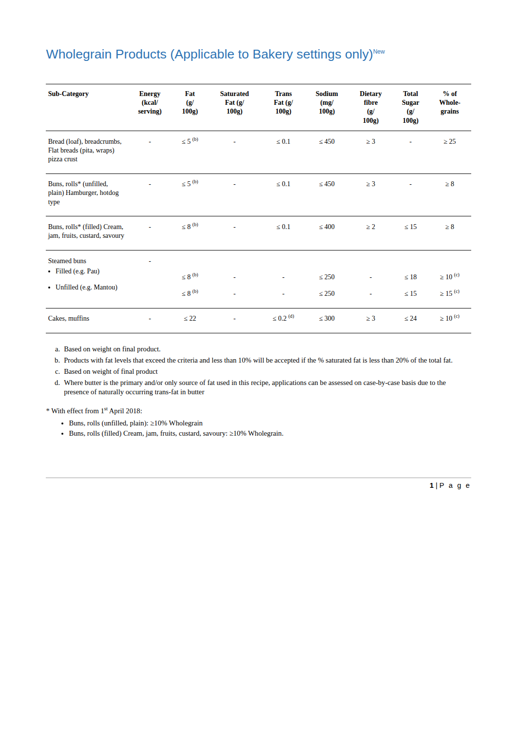Wholegrain Products (Applicable to Bakery settings only)New
| Sub-Category | Energy (kcal/ serving) | Fat (g/ 100g) | Saturated Fat (g/ 100g) | Trans Fat (g/ 100g) | Sodium (mg/ 100g) | Dietary fibre (g/ 100g) | Total Sugar (g/ 100g) | % of Whole- grains |
| --- | --- | --- | --- | --- | --- | --- | --- | --- |
| Bread (loaf), breadcrumbs, Flat breads (pita, wraps) pizza crust | - | ≤ 5 (b) | - | ≤ 0.1 | ≤ 450 | ≥ 3 | - | ≥ 25 |
| Buns, rolls* (unfilled, plain) Hamburger, hotdog type | - | ≤ 5 (b) | - | ≤ 0.1 | ≤ 450 | ≥ 3 | - | ≥ 8 |
| Buns, rolls* (filled) Cream, jam, fruits, custard, savoury | - | ≤ 8 (b) | - | ≤ 0.1 | ≤ 400 | ≥ 2 | ≤ 15 | ≥ 8 |
| Steamed buns Filled (e.g. Pau) Unfilled (e.g. Mantou) | - | ≤ 8 (b) ≤ 8 (b) | - - | - - | ≤ 250 ≤ 250 | - - | ≤ 18 ≤ 15 | ≥ 10 (c) ≥ 15 (c) |
| Cakes, muffins | - | ≤ 22 | - | ≤ 0.2 (d) | ≤ 300 | ≥ 3 | ≤ 24 | ≥ 10 (c) |
Based on weight on final product.
Products with fat levels that exceed the criteria and less than 10% will be accepted if the % saturated fat is less than 20% of the total fat.
Based on weight of final product
Where butter is the primary and/or only source of fat used in this recipe, applications can be assessed on case-by-case basis due to the presence of naturally occurring trans-fat in butter
* With effect from 1st April 2018:
Buns, rolls (unfilled, plain): ≥10% Wholegrain
Buns, rolls (filled) Cream, jam, fruits, custard, savoury: ≥10% Wholegrain.
1 | P a g e